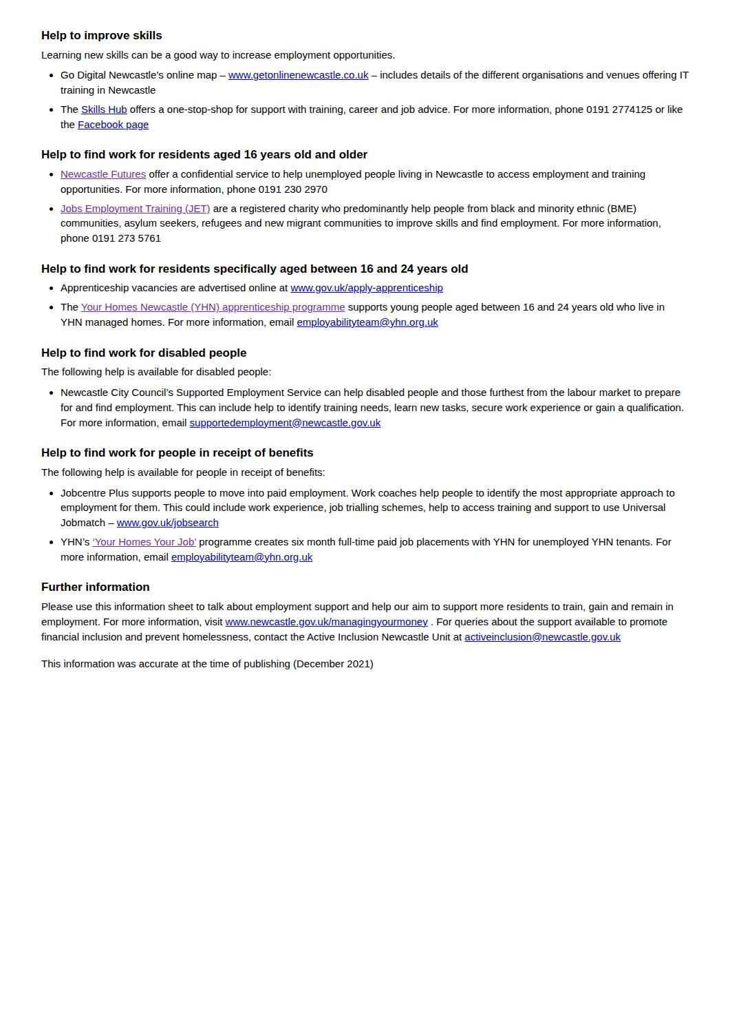Help to improve skills
Learning new skills can be a good way to increase employment opportunities.
Go Digital Newcastle’s online map – www.getonlinenewcastle.co.uk – includes details of the different organisations and venues offering IT training in Newcastle
The Skills Hub offers a one-stop-shop for support with training, career and job advice. For more information, phone 0191 2774125 or like the Facebook page
Help to find work for residents aged 16 years old and older
Newcastle Futures offer a confidential service to help unemployed people living in Newcastle to access employment and training opportunities. For more information, phone 0191 230 2970
Jobs Employment Training (JET) are a registered charity who predominantly help people from black and minority ethnic (BME) communities, asylum seekers, refugees and new migrant communities to improve skills and find employment. For more information, phone 0191 273 5761
Help to find work for residents specifically aged between 16 and 24 years old
Apprenticeship vacancies are advertised online at www.gov.uk/apply-apprenticeship
The Your Homes Newcastle (YHN) apprenticeship programme supports young people aged between 16 and 24 years old who live in YHN managed homes. For more information, email employabilityteam@yhn.org.uk
Help to find work for disabled people
The following help is available for disabled people:
Newcastle City Council’s Supported Employment Service can help disabled people and those furthest from the labour market to prepare for and find employment. This can include help to identify training needs, learn new tasks, secure work experience or gain a qualification. For more information, email supportedemployment@newcastle.gov.uk
Help to find work for people in receipt of benefits
The following help is available for people in receipt of benefits:
Jobcentre Plus supports people to move into paid employment. Work coaches help people to identify the most appropriate approach to employment for them. This could include work experience, job trialling schemes, help to access training and support to use Universal Jobmatch – www.gov.uk/jobsearch
YHN’s ‘Your Homes Your Job’ programme creates six month full-time paid job placements with YHN for unemployed YHN tenants. For more information, email employabilityteam@yhn.org.uk
Further information
Please use this information sheet to talk about employment support and help our aim to support more residents to train, gain and remain in employment. For more information, visit www.newcastle.gov.uk/managingyourmoney . For queries about the support available to promote financial inclusion and prevent homelessness, contact the Active Inclusion Newcastle Unit at activeinclusion@newcastle.gov.uk
This information was accurate at the time of publishing (December 2021)